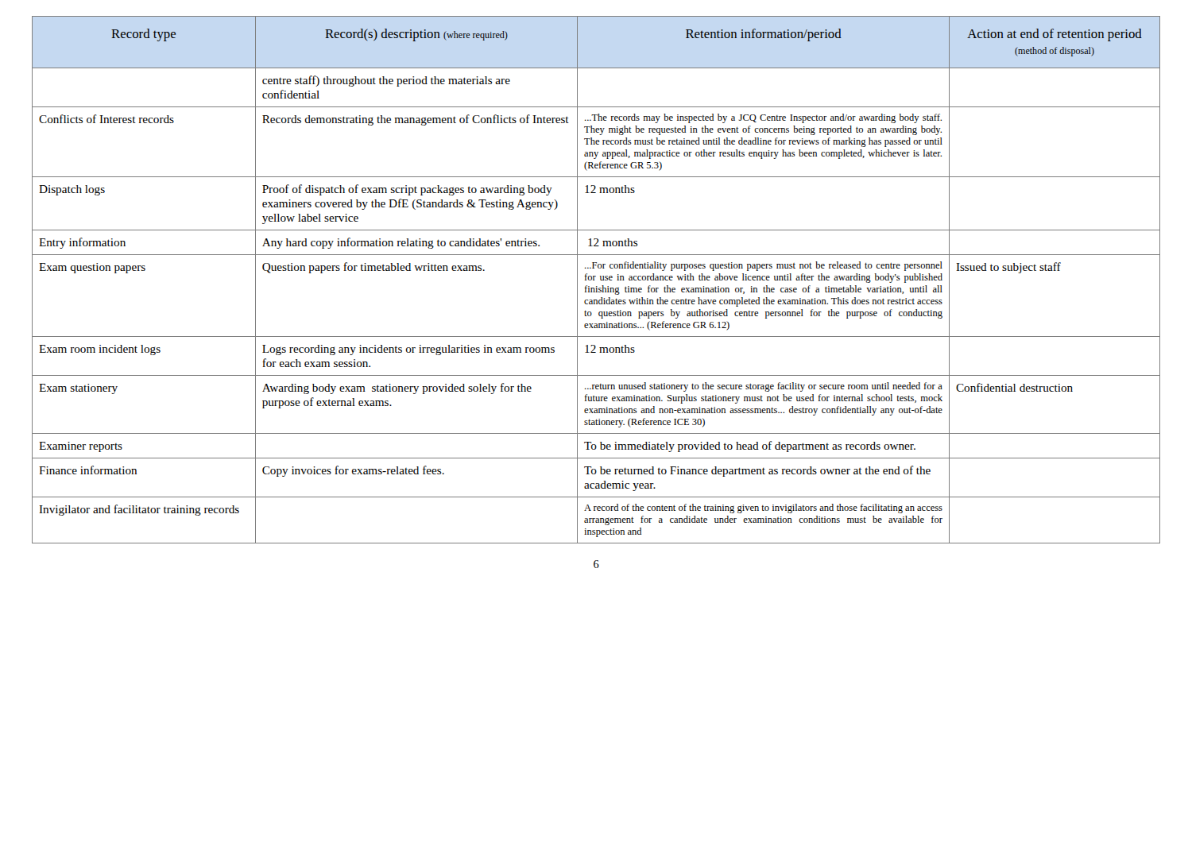| Record type | Record(s) description (where required) | Retention information/period | Action at end of retention period (method of disposal) |
| --- | --- | --- | --- |
| | centre staff) throughout the period the materials are confidential | | |
| Conflicts of Interest records | Records demonstrating the management of Conflicts of Interest | ...The records may be inspected by a JCQ Centre Inspector and/or awarding body staff. They might be requested in the event of concerns being reported to an awarding body. The records must be retained until the deadline for reviews of marking has passed or until any appeal, malpractice or other results enquiry has been completed, whichever is later. (Reference GR 5.3) | |
| Dispatch logs | Proof of dispatch of exam script packages to awarding body examiners covered by the DfE (Standards & Testing Agency) yellow label service | 12 months | |
| Entry information | Any hard copy information relating to candidates' entries. | 12 months | |
| Exam question papers | Question papers for timetabled written exams. | ...For confidentiality purposes question papers must not be released to centre personnel for use in accordance with the above licence until after the awarding body's published finishing time for the examination or, in the case of a timetable variation, until all candidates within the centre have completed the examination. This does not restrict access to question papers by authorised centre personnel for the purpose of conducting examinations... (Reference GR 6.12) | Issued to subject staff |
| Exam room incident logs | Logs recording any incidents or irregularities in exam rooms for each exam session. | 12 months | |
| Exam stationery | Awarding body exam stationery provided solely for the purpose of external exams. | ...return unused stationery to the secure storage facility or secure room until needed for a future examination. Surplus stationery must not be used for internal school tests, mock examinations and non-examination assessments... destroy confidentially any out-of-date stationery. (Reference ICE 30) | Confidential destruction |
| Examiner reports | | To be immediately provided to head of department as records owner. | |
| Finance information | Copy invoices for exams-related fees. | To be returned to Finance department as records owner at the end of the academic year. | |
| Invigilator and facilitator training records | | A record of the content of the training given to invigilators and those facilitating an access arrangement for a candidate under examination conditions must be available for inspection and | |
6